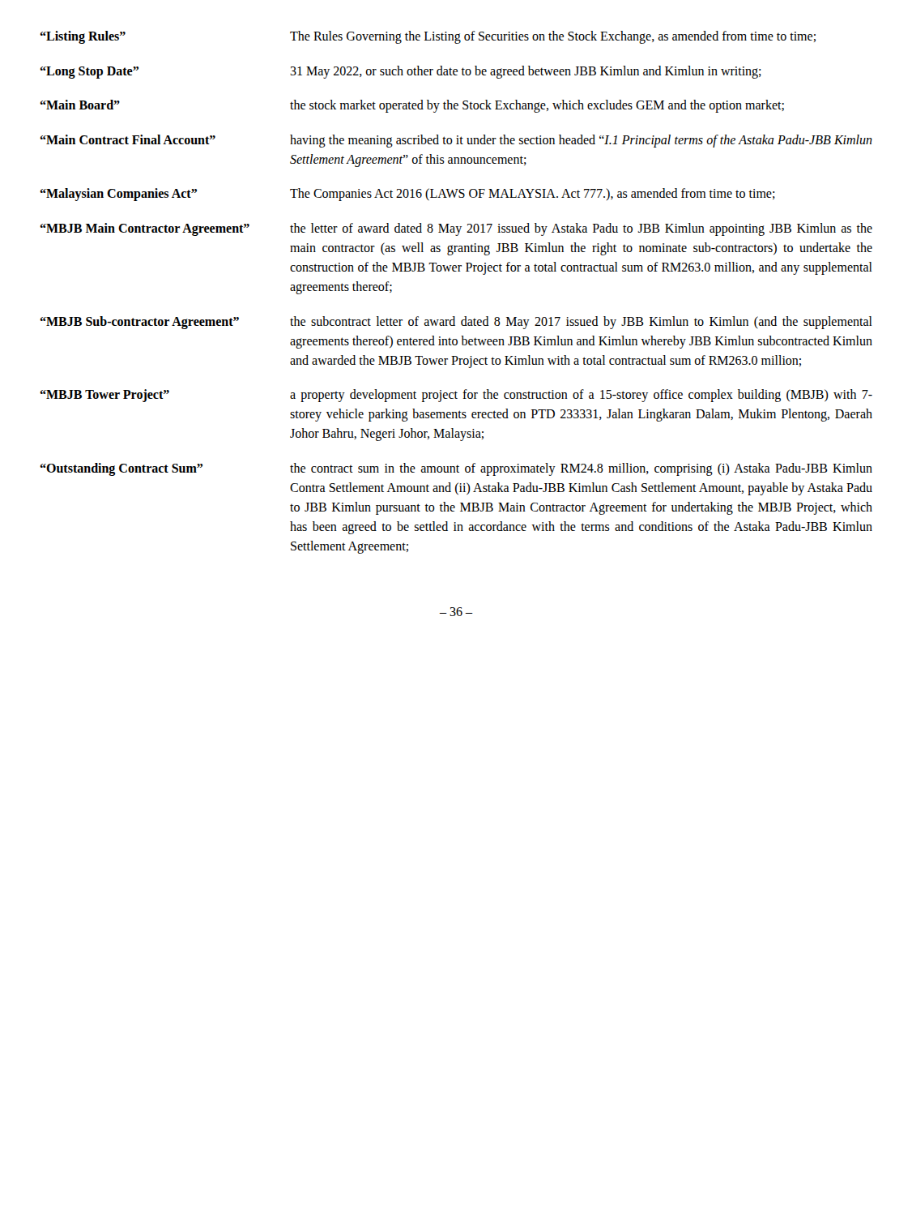| “Listing Rules” | The Rules Governing the Listing of Securities on the Stock Exchange, as amended from time to time; |
| “Long Stop Date” | 31 May 2022, or such other date to be agreed between JBB Kimlun and Kimlun in writing; |
| “Main Board” | the stock market operated by the Stock Exchange, which excludes GEM and the option market; |
| “Main Contract Final Account” | having the meaning ascribed to it under the section headed “ I.1 Principal terms of the Astaka Padu-JBB Kimlun Settlement Agreement ” of this announcement; |
| “Malaysian Companies Act” | The Companies Act 2016 (LAWS OF MALAYSIA. Act 777.), as amended from time to time; |
| “MBJB Main Contractor Agreement” | the letter of award dated 8 May 2017 issued by Astaka Padu to JBB Kimlun appointing JBB Kimlun as the main contractor (as well as granting JBB Kimlun the right to nominate sub-contractors) to undertake the construction of the MBJB Tower Project for a total contractual sum of RM263.0 million, and any supplemental agreements thereof; |
| “MBJB Sub-contractor Agreement” | the subcontract letter of award dated 8 May 2017 issued by JBB Kimlun to Kimlun (and the supplemental agreements thereof) entered into between JBB Kimlun and Kimlun whereby JBB Kimlun subcontracted Kimlun and awarded the MBJB Tower Project to Kimlun with a total contractual sum of RM263.0 million; |
| “MBJB Tower Project” | a property development project for the construction of a 15-storey office complex building (MBJB) with 7-storey vehicle parking basements erected on PTD 233331, Jalan Lingkaran Dalam, Mukim Plentong, Daerah Johor Bahru, Negeri Johor, Malaysia; |
| “Outstanding Contract Sum” | the contract sum in the amount of approximately RM24.8 million, comprising (i) Astaka Padu-JBB Kimlun Contra Settlement Amount and (ii) Astaka Padu-JBB Kimlun Cash Settlement Amount, payable by Astaka Padu to JBB Kimlun pursuant to the MBJB Main Contractor Agreement for undertaking the MBJB Project, which has been agreed to be settled in accordance with the terms and conditions of the Astaka Padu-JBB Kimlun Settlement Agreement; |
– 36 –